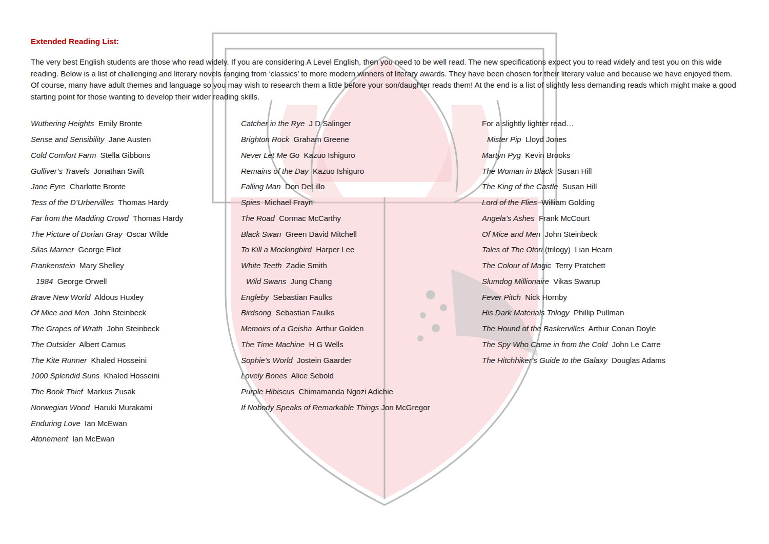Extended Reading List:
The very best English students are those who read widely. If you are considering A Level English, then you need to be well read. The new specifications expect you to read widely and test you on this wide reading. Below is a list of challenging and literary novels ranging from ‘classics’ to more modern winners of literary awards. They have been chosen for their literary value and because we have enjoyed them. Of course, many have adult themes and language so you may wish to research them a little before your son/daughter reads them! At the end is a list of slightly less demanding reads which might make a good starting point for those wanting to develop their wider reading skills.
Wuthering Heights Emily Bronte
Sense and Sensibility Jane Austen
Cold Comfort Farm Stella Gibbons
Gulliver’s Travels Jonathan Swift
Jane Eyre Charlotte Bronte
Tess of the D’Urbervilles Thomas Hardy
Far from the Madding Crowd Thomas Hardy
The Picture of Dorian Gray Oscar Wilde
Silas Marner George Eliot
Frankenstein Mary Shelley
1984 George Orwell
Brave New World Aldous Huxley
Of Mice and Men John Steinbeck
The Grapes of Wrath John Steinbeck
The Outsider Albert Camus
The Kite Runner Khaled Hosseini
1000 Splendid Suns Khaled Hosseini
The Book Thief Markus Zusak
Norwegian Wood Haruki Murakami
Enduring Love Ian McEwan
Atonement Ian McEwan
Catcher in the Rye J D Salinger
Brighton Rock Graham Greene
Never Let Me Go Kazuo Ishiguro
Remains of the Day Kazuo Ishiguro
Falling Man Don DeLillo
Spies Michael Frayn
The Road Cormac McCarthy
Black Swan Green David Mitchell
To Kill a Mockingbird Harper Lee
White Teeth Zadie Smith
Wild Swans Jung Chang
Engleby Sebastian Faulks
Birdsong Sebastian Faulks
Memoirs of a Geisha Arthur Golden
The Time Machine H G Wells
Sophie’s World Jostein Gaarder
Lovely Bones Alice Sebold
Purple Hibiscus Chimamanda Ngozi Adichie
If Nobody Speaks of Remarkable Things Jon McGregor
For a slightly lighter read…
Mister Pip Lloyd Jones
Martyn Pyg Kevin Brooks
The Woman in Black Susan Hill
The King of the Castle Susan Hill
Lord of the Flies William Golding
Angela’s Ashes Frank McCourt
Of Mice and Men John Steinbeck
Tales of The Otori (trilogy) Lian Hearn
The Colour of Magic Terry Pratchett
Slumdog Millionaire Vikas Swarup
Fever Pitch Nick Hornby
His Dark Materials Trilogy Phillip Pullman
The Hound of the Baskervilles Arthur Conan Doyle
The Spy Who Came in from the Cold John Le Carre
The Hitchhiker’s Guide to the Galaxy Douglas Adams